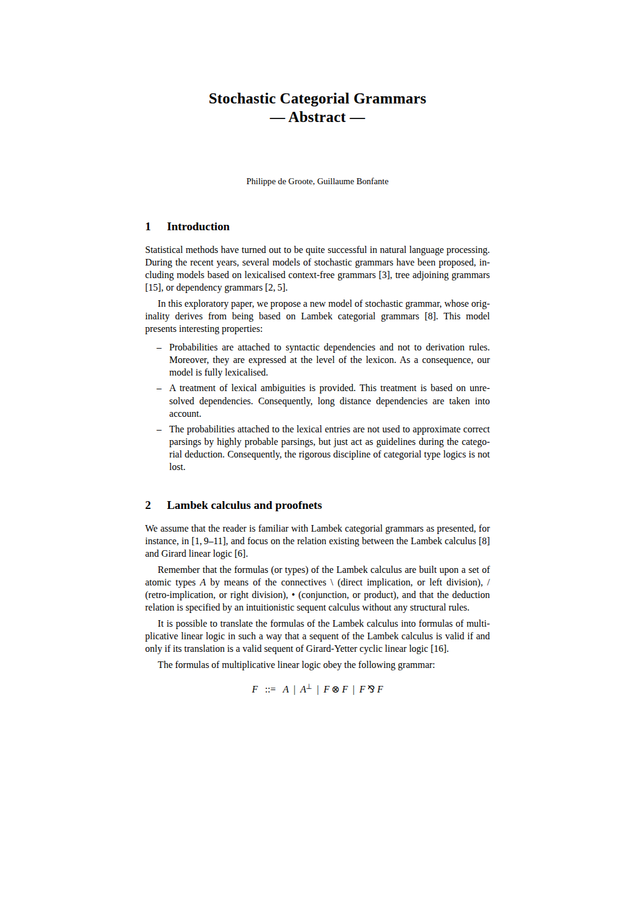Stochastic Categorial Grammars
— Abstract —
Philippe de Groote, Guillaume Bonfante
1 Introduction
Statistical methods have turned out to be quite successful in natural language processing. During the recent years, several models of stochastic grammars have been proposed, including models based on lexicalised context-free grammars [3], tree adjoining grammars [15], or dependency grammars [2, 5].
In this exploratory paper, we propose a new model of stochastic grammar, whose originality derives from being based on Lambek categorial grammars [8]. This model presents interesting properties:
Probabilities are attached to syntactic dependencies and not to derivation rules. Moreover, they are expressed at the level of the lexicon. As a consequence, our model is fully lexicalised.
A treatment of lexical ambiguities is provided. This treatment is based on unresolved dependencies. Consequently, long distance dependencies are taken into account.
The probabilities attached to the lexical entries are not used to approximate correct parsings by highly probable parsings, but just act as guidelines during the categorial deduction. Consequently, the rigorous discipline of categorial type logics is not lost.
2 Lambek calculus and proofnets
We assume that the reader is familiar with Lambek categorial grammars as presented, for instance, in [1, 9–11], and focus on the relation existing between the Lambek calculus [8] and Girard linear logic [6].
Remember that the formulas (or types) of the Lambek calculus are built upon a set of atomic types A by means of the connectives \ (direct implication, or left division), / (retro-implication, or right division), • (conjunction, or product), and that the deduction relation is specified by an intuitionistic sequent calculus without any structural rules.
It is possible to translate the formulas of the Lambek calculus into formulas of multiplicative linear logic in such a way that a sequent of the Lambek calculus is valid if and only if its translation is a valid sequent of Girard-Yetter cyclic linear logic [16].
The formulas of multiplicative linear logic obey the following grammar:
F ::= A | A⊥ | F ⊗ F | F ⅋ F